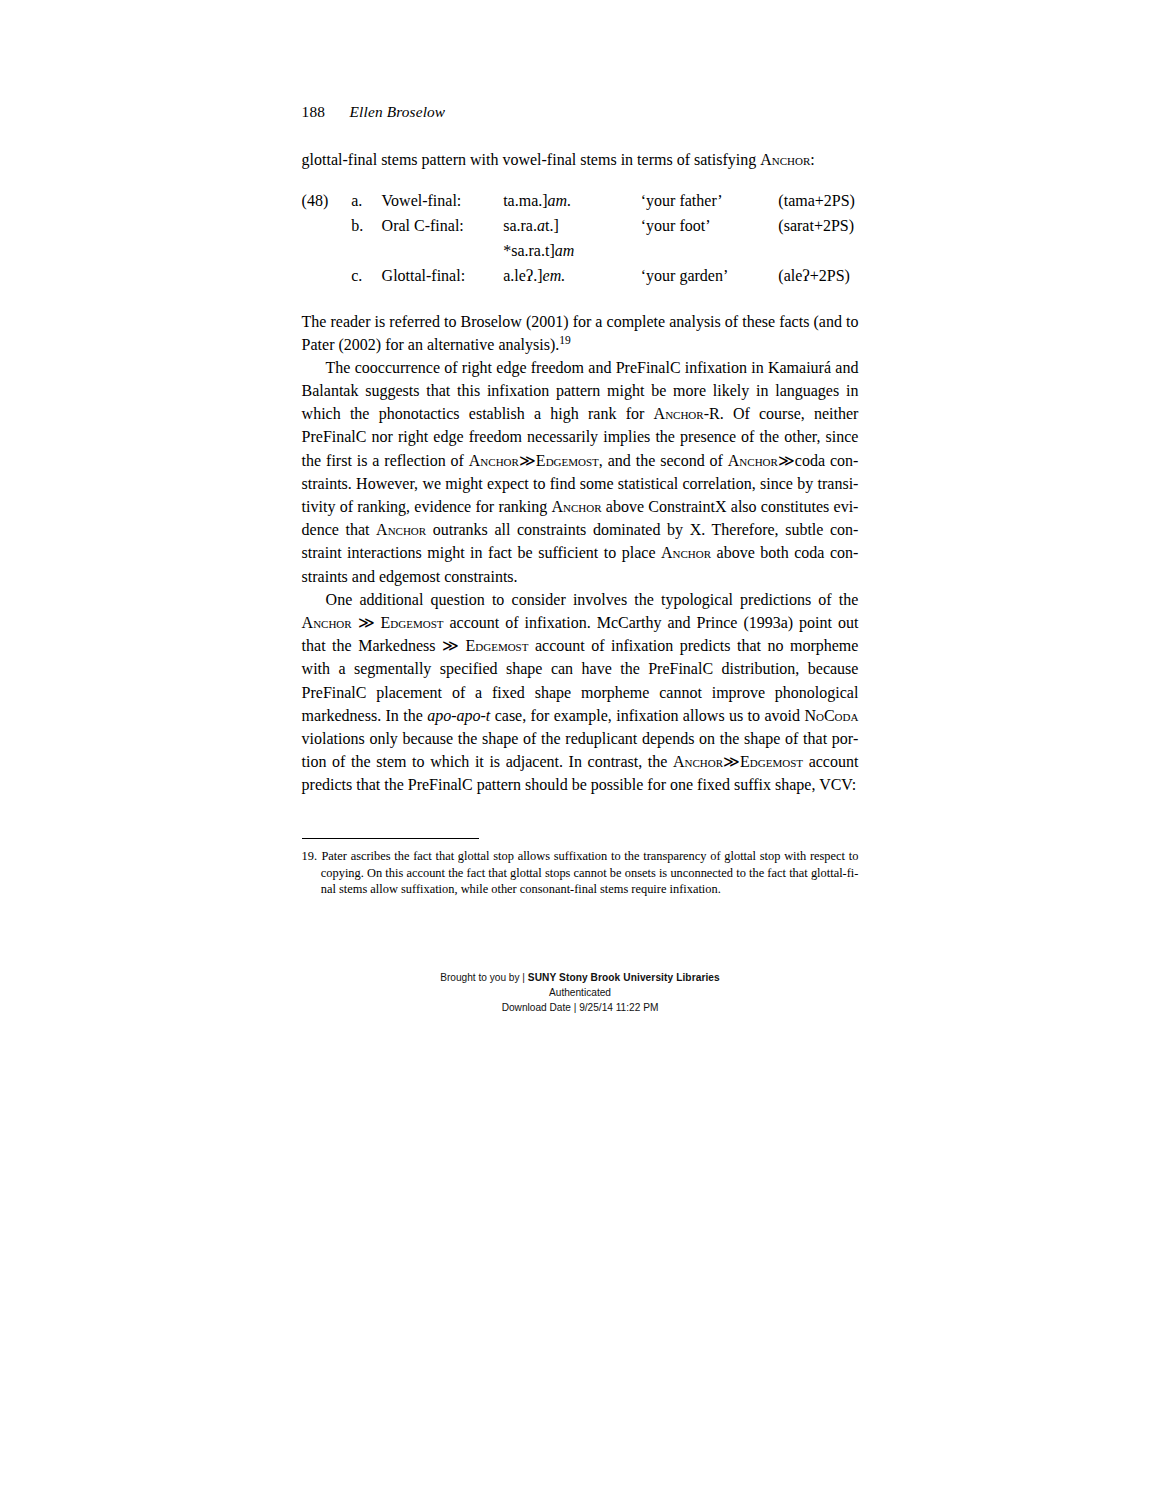188 Ellen Broselow
glottal-final stems pattern with vowel-final stems in terms of satisfying Anchor:
| (48) | a. | Vowel-final: | ta.ma.] am. | ‘your father’ | (tama+2PS) |
| | b. | Oral C-final: | sa.ra. a t.] | ‘your foot’ | (sarat+2PS) |
| | | | *sa.ra.t] am | | |
| | c. | Glottal-final: | a.le ʔ .] em. | ‘your garden’ | (ale ʔ +2PS) |
The reader is referred to Broselow (2001) for a complete analysis of these facts (and to Pater (2002) for an alternative analysis).19
The cooccurrence of right edge freedom and PreFinalC infixation in Kamaiurá and Balantak suggests that this infixation pattern might be more likely in languages in which the phonotactics establish a high rank for Anchor-R. Of course, neither PreFinalC nor right edge freedom necessarily implies the presence of the other, since the first is a reflection of Anchor≫Edgemost, and the second of Anchor≫coda constraints. However, we might expect to find some statistical correlation, since by transitivity of ranking, evidence for ranking Anchor above ConstraintX also constitutes evidence that Anchor outranks all constraints dominated by X. Therefore, subtle constraint interactions might in fact be sufficient to place Anchor above both coda constraints and edgemost constraints.
One additional question to consider involves the typological predictions of the Anchor ≫ Edgemost account of infixation. McCarthy and Prince (1993a) point out that the Markedness ≫ Edgemost account of infixation predicts that no morpheme with a segmentally specified shape can have the PreFinalC distribution, because PreFinalC placement of a fixed shape morpheme cannot improve phonological markedness. In the apo-apo-t case, for example, infixation allows us to avoid NoCoda violations only because the shape of the reduplicant depends on the shape of that portion of the stem to which it is adjacent. In contrast, the Anchor≫Edgemost account predicts that the PreFinalC pattern should be possible for one fixed suffix shape, VCV:
19. Pater ascribes the fact that glottal stop allows suffixation to the transparency of glottal stop with respect to copying. On this account the fact that glottal stops cannot be onsets is unconnected to the fact that glottal-final stems allow suffixation, while other consonant-final stems require infixation.
Brought to you by | SUNY Stony Brook University Libraries
Authenticated
Download Date | 9/25/14 11:22 PM